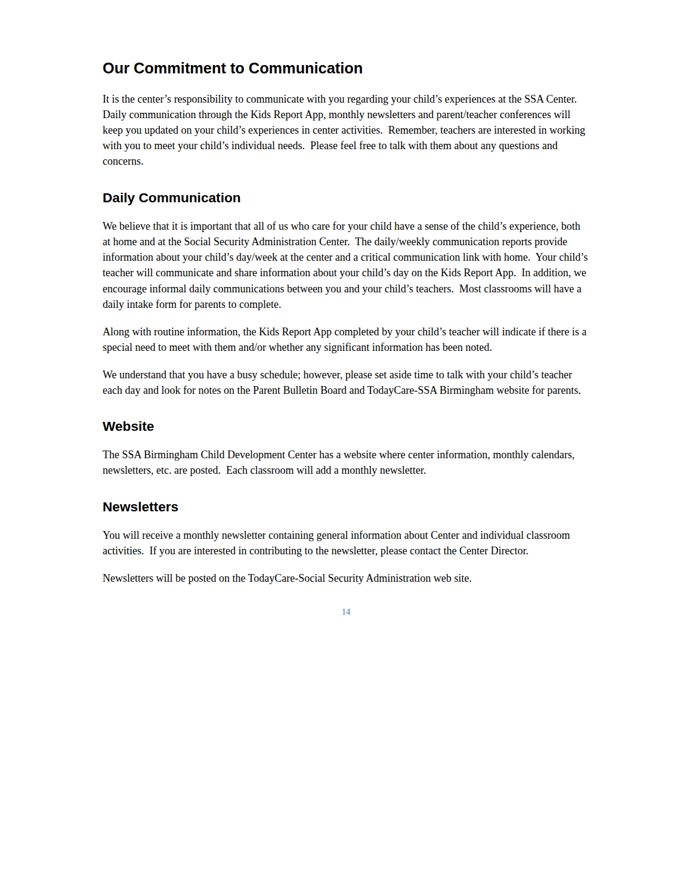Our Commitment to Communication
It is the center’s responsibility to communicate with you regarding your child’s experiences at the SSA Center. Daily communication through the Kids Report App, monthly newsletters and parent/teacher conferences will keep you updated on your child’s experiences in center activities. Remember, teachers are interested in working with you to meet your child’s individual needs. Please feel free to talk with them about any questions and concerns.
Daily Communication
We believe that it is important that all of us who care for your child have a sense of the child’s experience, both at home and at the Social Security Administration Center. The daily/weekly communication reports provide information about your child’s day/week at the center and a critical communication link with home. Your child’s teacher will communicate and share information about your child’s day on the Kids Report App. In addition, we encourage informal daily communications between you and your child’s teachers. Most classrooms will have a daily intake form for parents to complete.
Along with routine information, the Kids Report App completed by your child’s teacher will indicate if there is a special need to meet with them and/or whether any significant information has been noted.
We understand that you have a busy schedule; however, please set aside time to talk with your child’s teacher each day and look for notes on the Parent Bulletin Board and TodayCare-SSA Birmingham website for parents.
Website
The SSA Birmingham Child Development Center has a website where center information, monthly calendars, newsletters, etc. are posted. Each classroom will add a monthly newsletter.
Newsletters
You will receive a monthly newsletter containing general information about Center and individual classroom activities. If you are interested in contributing to the newsletter, please contact the Center Director.
Newsletters will be posted on the TodayCare-Social Security Administration web site.
14